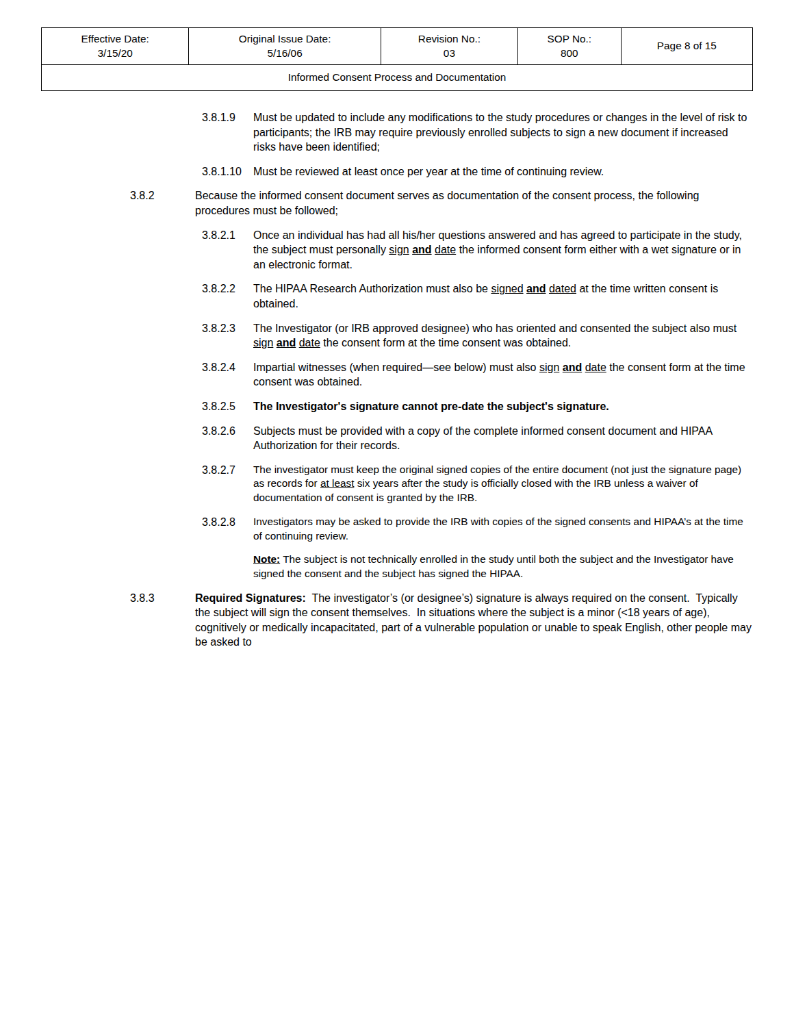| Effective Date: 3/15/20 | Original Issue Date: 5/16/06 | Revision No.: 03 | SOP No.: 800 | Page 8 of 15 |
| Informed Consent Process and Documentation |
3.8.1.9
Must be updated to include any modifications to the study procedures or changes in the level of risk to participants; the IRB may require previously enrolled subjects to sign a new document if increased risks have been identified;
3.8.1.10
Must be reviewed at least once per year at the time of continuing review.
3.8.2
Because the informed consent document serves as documentation of the consent process, the following procedures must be followed;
3.8.2.1
Once an individual has had all his/her questions answered and has agreed to participate in the study, the subject must personally sign and date the informed consent form either with a wet signature or in an electronic format.
3.8.2.2
The HIPAA Research Authorization must also be signed and dated at the time written consent is obtained.
3.8.2.3
The Investigator (or IRB approved designee) who has oriented and consented the subject also must sign and date the consent form at the time consent was obtained.
3.8.2.4
Impartial witnesses (when required—see below) must also sign and date the consent form at the time consent was obtained.
3.8.2.5
The Investigator's signature cannot pre-date the subject's signature.
3.8.2.6
Subjects must be provided with a copy of the complete informed consent document and HIPAA Authorization for their records.
3.8.2.7
The investigator must keep the original signed copies of the entire document (not just the signature page) as records for at least six years after the study is officially closed with the IRB unless a waiver of documentation of consent is granted by the IRB.
3.8.2.8
Investigators may be asked to provide the IRB with copies of the signed consents and HIPAA’s at the time of continuing review.
Note: The subject is not technically enrolled in the study until both the subject and the Investigator have signed the consent and the subject has signed the HIPAA.
3.8.3
Required Signatures: The investigator’s (or designee’s) signature is always required on the consent. Typically the subject will sign the consent themselves. In situations where the subject is a minor (<18 years of age), cognitively or medically incapacitated, part of a vulnerable population or unable to speak English, other people may be asked to